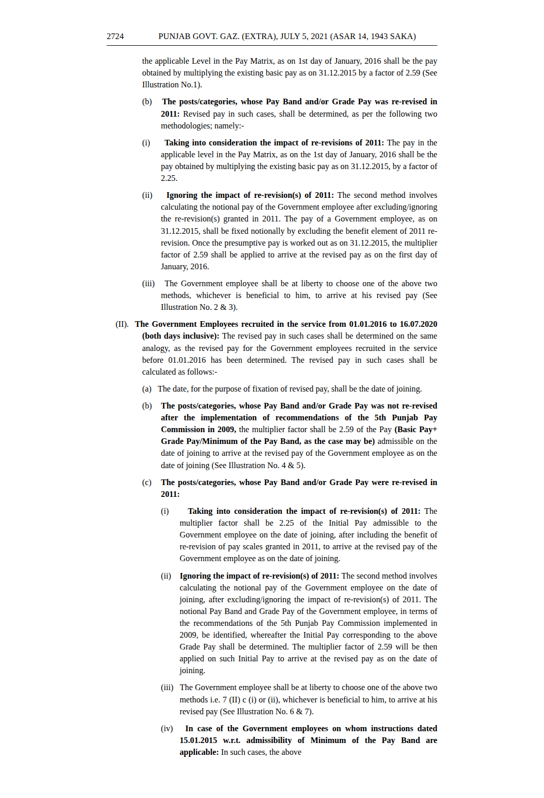2724
PUNJAB GOVT. GAZ. (EXTRA), JULY 5, 2021 (ASAR 14, 1943 SAKA)
the applicable Level in the Pay Matrix, as on 1st day of January, 2016 shall be the pay obtained by multiplying the existing basic pay as on 31.12.2015 by a factor of 2.59 (See Illustration No.1).
(b) The posts/categories, whose Pay Band and/or Grade Pay was re-revised in 2011: Revised pay in such cases, shall be determined, as per the following two methodologies; namely:-
(i) Taking into consideration the impact of re-revisions of 2011: The pay in the applicable level in the Pay Matrix, as on the 1st day of January, 2016 shall be the pay obtained by multiplying the existing basic pay as on 31.12.2015, by a factor of 2.25.
(ii) Ignoring the impact of re-revision(s) of 2011: The second method involves calculating the notional pay of the Government employee after excluding/ignoring the re-revision(s) granted in 2011. The pay of a Government employee, as on 31.12.2015, shall be fixed notionally by excluding the benefit element of 2011 re-revision. Once the presumptive pay is worked out as on 31.12.2015, the multiplier factor of 2.59 shall be applied to arrive at the revised pay as on the first day of January, 2016.
(iii) The Government employee shall be at liberty to choose one of the above two methods, whichever is beneficial to him, to arrive at his revised pay (See Illustration No. 2 & 3).
(II). The Government Employees recruited in the service from 01.01.2016 to 16.07.2020 (both days inclusive): The revised pay in such cases shall be determined on the same analogy, as the revised pay for the Government employees recruited in the service before 01.01.2016 has been determined. The revised pay in such cases shall be calculated as follows:-
(a) The date, for the purpose of fixation of revised pay, shall be the date of joining.
(b) The posts/categories, whose Pay Band and/or Grade Pay was not re-revised after the implementation of recommendations of the 5th Punjab Pay Commission in 2009, the multiplier factor shall be 2.59 of the Pay (Basic Pay+ Grade Pay/Minimum of the Pay Band, as the case may be) admissible on the date of joining to arrive at the revised pay of the Government employee as on the date of joining (See Illustration No. 4 & 5).
(c) The posts/categories, whose Pay Band and/or Grade Pay were re-revised in 2011:
(i) Taking into consideration the impact of re-revision(s) of 2011: The multiplier factor shall be 2.25 of the Initial Pay admissible to the Government employee on the date of joining, after including the benefit of re-revision of pay scales granted in 2011, to arrive at the revised pay of the Government employee as on the date of joining.
(ii) Ignoring the impact of re-revision(s) of 2011: The second method involves calculating the notional pay of the Government employee on the date of joining, after excluding/ignoring the impact of re-revision(s) of 2011. The notional Pay Band and Grade Pay of the Government employee, in terms of the recommendations of the 5th Punjab Pay Commission implemented in 2009, be identified, whereafter the Initial Pay corresponding to the above Grade Pay shall be determined. The multiplier factor of 2.59 will be then applied on such Initial Pay to arrive at the revised pay as on the date of joining.
(iii) The Government employee shall be at liberty to choose one of the above two methods i.e. 7 (II) c (i) or (ii), whichever is beneficial to him, to arrive at his revised pay (See Illustration No. 6 & 7).
(iv) In case of the Government employees on whom instructions dated 15.01.2015 w.r.t. admissibility of Minimum of the Pay Band are applicable: In such cases, the above